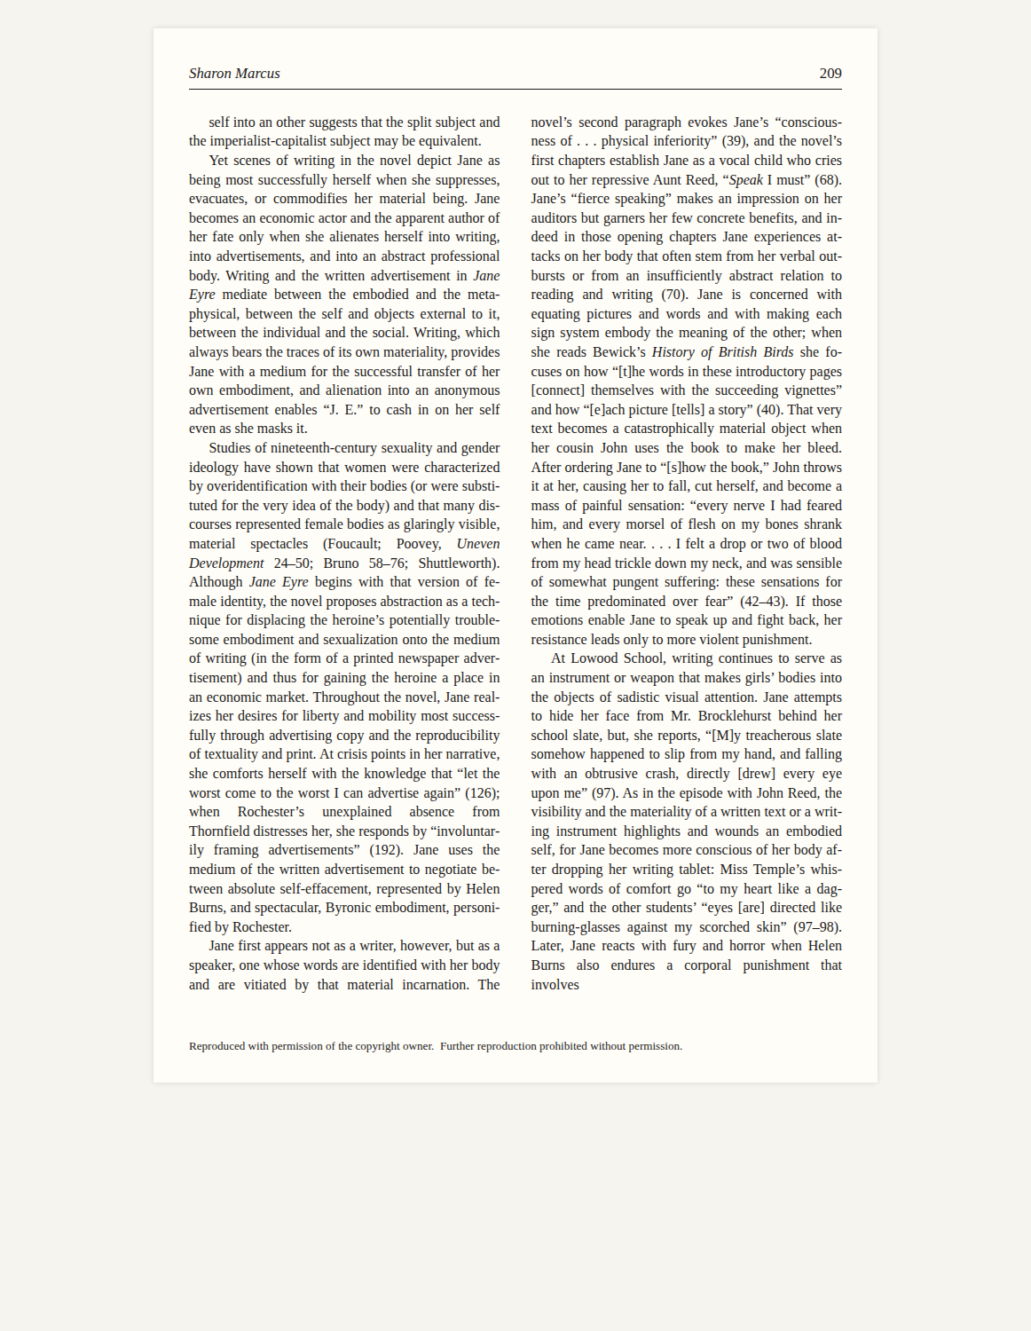Sharon Marcus 209
self into an other suggests that the split subject and the imperialist-capitalist subject may be equivalent.
Yet scenes of writing in the novel depict Jane as being most successfully herself when she suppresses, evacuates, or commodifies her material being. Jane becomes an economic actor and the apparent author of her fate only when she alienates herself into writing, into advertisements, and into an abstract professional body. Writing and the written advertisement in Jane Eyre mediate between the embodied and the metaphysical, between the self and objects external to it, between the individual and the social. Writing, which always bears the traces of its own materiality, provides Jane with a medium for the successful transfer of her own embodiment, and alienation into an anonymous advertisement enables “J. E.” to cash in on her self even as she masks it.
Studies of nineteenth-century sexuality and gender ideology have shown that women were characterized by overidentification with their bodies (or were substituted for the very idea of the body) and that many discourses represented female bodies as glaringly visible, material spectacles (Foucault; Poovey, Uneven Development 24–50; Bruno 58–76; Shuttleworth). Although Jane Eyre begins with that version of female identity, the novel proposes abstraction as a technique for displacing the heroine’s potentially troublesome embodiment and sexualization onto the medium of writing (in the form of a printed newspaper advertisement) and thus for gaining the heroine a place in an economic market. Throughout the novel, Jane realizes her desires for liberty and mobility most successfully through advertising copy and the reproducibility of textuality and print. At crisis points in her narrative, she comforts herself with the knowledge that “let the worst come to the worst I can advertise again” (126); when Rochester’s unexplained absence from Thornfield distresses her, she responds by “involuntarily framing advertisements” (192). Jane uses the medium of the written advertisement to negotiate between absolute self-effacement, represented by Helen Burns, and spectacular, Byronic embodiment, personified by Rochester.
Jane first appears not as a writer, however, but as a speaker, one whose words are identified with her body and are vitiated by that material incarnation. The novel’s second paragraph evokes Jane’s “consciousness of . . . physical inferiority” (39), and the novel’s first chapters establish Jane as a vocal child who cries out to her repressive Aunt Reed, “Speak I must” (68). Jane’s “fierce speaking” makes an impression on her auditors but garners her few concrete benefits, and indeed in those opening chapters Jane experiences attacks on her body that often stem from her verbal outbursts or from an insufficiently abstract relation to reading and writing (70). Jane is concerned with equating pictures and words and with making each sign system embody the meaning of the other; when she reads Bewick’s History of British Birds she focuses on how “[t]he words in these introductory pages [connect] themselves with the succeeding vignettes” and how “[e]ach picture [tells] a story” (40). That very text becomes a catastrophically material object when her cousin John uses the book to make her bleed. After ordering Jane to “[s]how the book,” John throws it at her, causing her to fall, cut herself, and become a mass of painful sensation: “every nerve I had feared him, and every morsel of flesh on my bones shrank when he came near. . . . I felt a drop or two of blood from my head trickle down my neck, and was sensible of somewhat pungent suffering: these sensations for the time predominated over fear” (42–43). If those emotions enable Jane to speak up and fight back, her resistance leads only to more violent punishment.
At Lowood School, writing continues to serve as an instrument or weapon that makes girls’ bodies into the objects of sadistic visual attention. Jane attempts to hide her face from Mr. Brocklehurst behind her school slate, but, she reports, “[M]y treacherous slate somehow happened to slip from my hand, and falling with an obtrusive crash, directly [drew] every eye upon me” (97). As in the episode with John Reed, the visibility and the materiality of a written text or a writing instrument highlights and wounds an embodied self, for Jane becomes more conscious of her body after dropping her writing tablet: Miss Temple’s whispered words of comfort go “to my heart like a dagger,” and the other students’ “eyes [are] directed like burning-glasses against my scorched skin” (97–98). Later, Jane reacts with fury and horror when Helen Burns also endures a corporal punishment that involves
Reproduced with permission of the copyright owner. Further reproduction prohibited without permission.